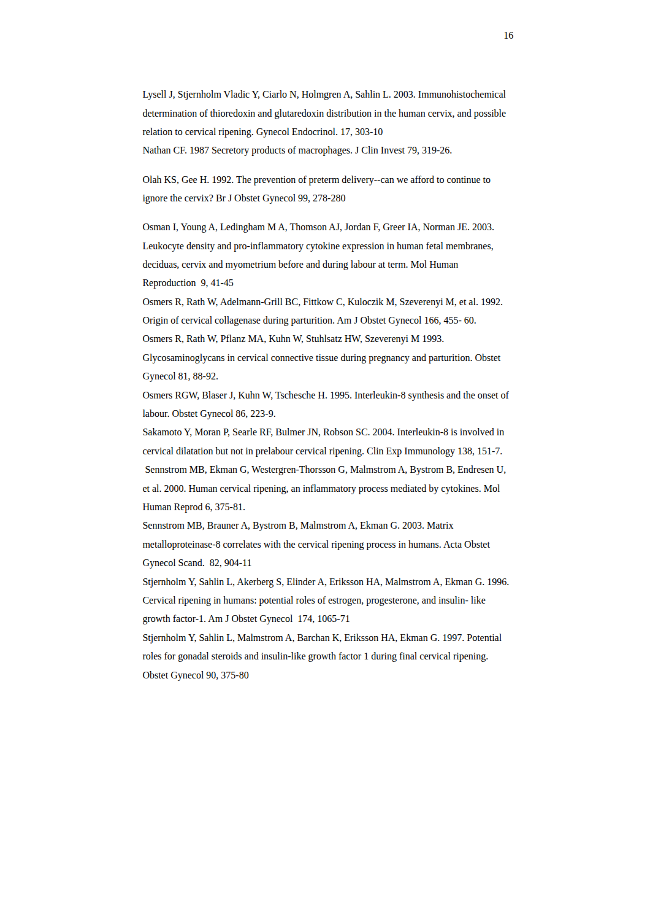16
Lysell J, Stjernholm Vladic Y, Ciarlo N, Holmgren A, Sahlin L. 2003. Immunohistochemical determination of thioredoxin and glutaredoxin distribution in the human cervix, and possible relation to cervical ripening. Gynecol Endocrinol. 17, 303-10
Nathan CF. 1987 Secretory products of macrophages. J Clin Invest 79, 319-26.
Olah KS, Gee H. 1992. The prevention of preterm delivery--can we afford to continue to ignore the cervix? Br J Obstet Gynecol 99, 278-280
Osman I, Young A, Ledingham M A, Thomson AJ, Jordan F, Greer IA, Norman JE. 2003. Leukocyte density and pro-inflammatory cytokine expression in human fetal membranes, deciduas, cervix and myometrium before and during labour at term. Mol Human Reproduction 9, 41-45
Osmers R, Rath W, Adelmann-Grill BC, Fittkow C, Kuloczik M, Szeverenyi M, et al. 1992. Origin of cervical collagenase during parturition. Am J Obstet Gynecol 166, 455- 60.
Osmers R, Rath W, Pflanz MA, Kuhn W, Stuhlsatz HW, Szeverenyi M 1993. Glycosaminoglycans in cervical connective tissue during pregnancy and parturition. Obstet Gynecol 81, 88-92.
Osmers RGW, Blaser J, Kuhn W, Tschesche H. 1995. Interleukin-8 synthesis and the onset of labour. Obstet Gynecol 86, 223-9.
Sakamoto Y, Moran P, Searle RF, Bulmer JN, Robson SC. 2004. Interleukin-8 is involved in cervical dilatation but not in prelabour cervical ripening. Clin Exp Immunology 138, 151-7.
Sennstrom MB, Ekman G, Westergren-Thorsson G, Malmstrom A, Bystrom B, Endresen U, et al. 2000. Human cervical ripening, an inflammatory process mediated by cytokines. Mol Human Reprod 6, 375-81.
Sennstrom MB, Brauner A, Bystrom B, Malmstrom A, Ekman G. 2003. Matrix metalloproteinase-8 correlates with the cervical ripening process in humans. Acta Obstet Gynecol Scand. 82, 904-11
Stjernholm Y, Sahlin L, Akerberg S, Elinder A, Eriksson HA, Malmstrom A, Ekman G. 1996. Cervical ripening in humans: potential roles of estrogen, progesterone, and insulin- like growth factor-1. Am J Obstet Gynecol 174, 1065-71
Stjernholm Y, Sahlin L, Malmstrom A, Barchan K, Eriksson HA, Ekman G. 1997. Potential roles for gonadal steroids and insulin-like growth factor 1 during final cervical ripening. Obstet Gynecol 90, 375-80